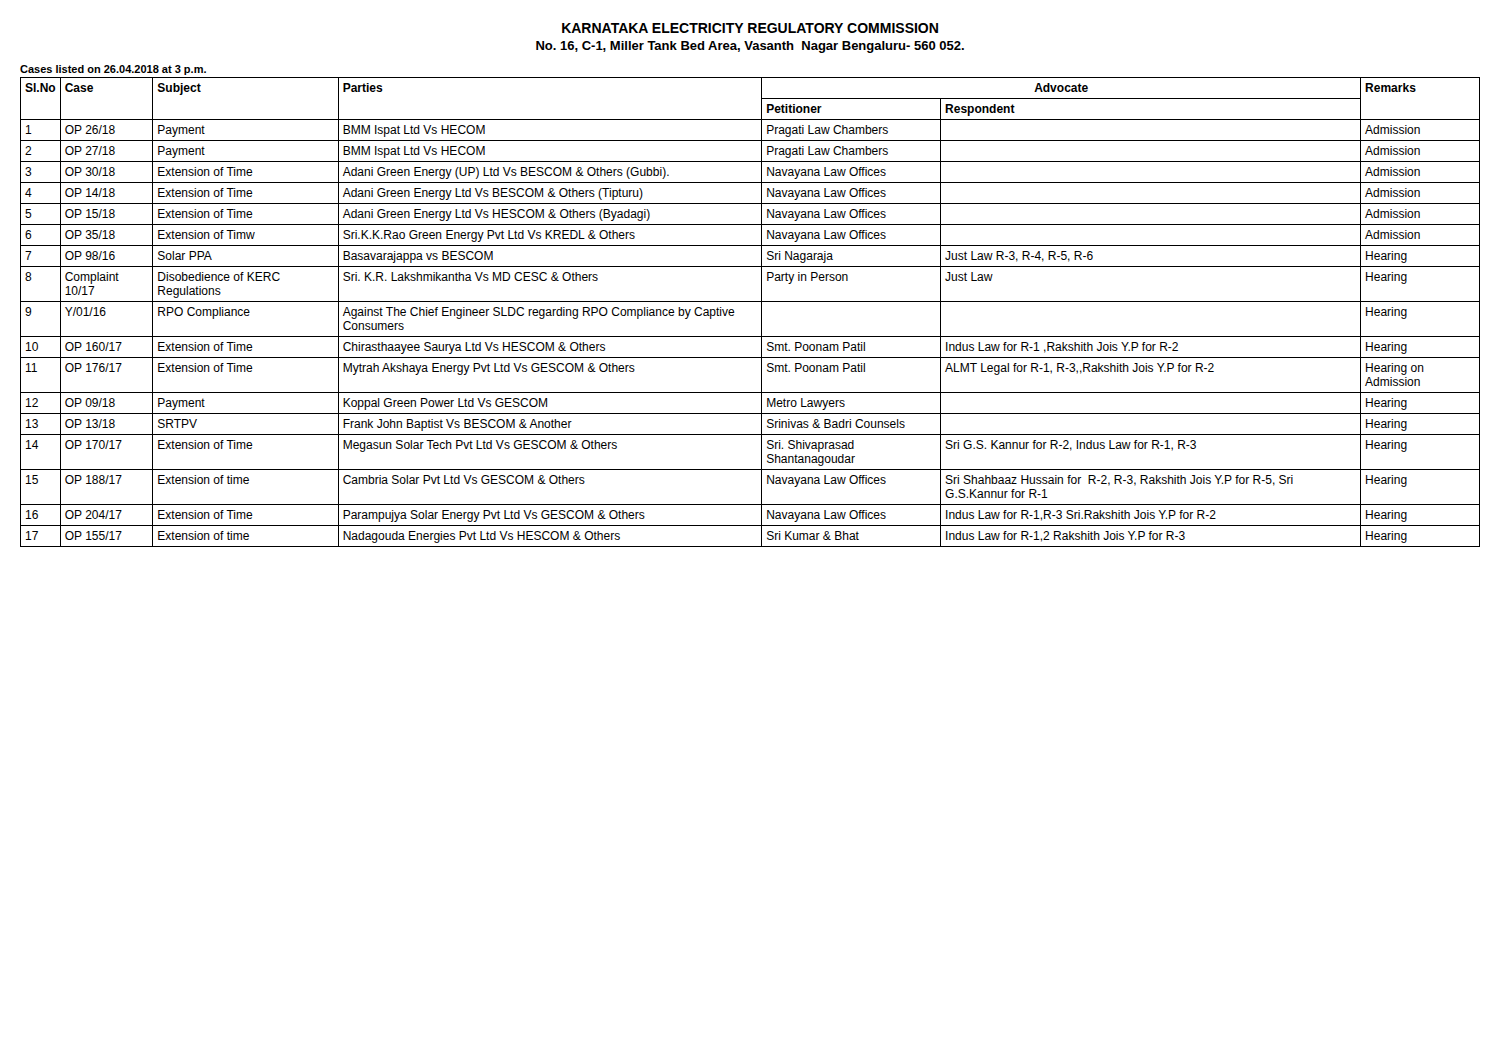KARNATAKA ELECTRICITY REGULATORY COMMISSION
No. 16, C-1, Miller Tank Bed Area, Vasanth Nagar Bengaluru- 560 052.
Cases listed on 26.04.2018 at 3 p.m.
| Sl.No | Case | Subject | Parties | Advocate | Remarks |
| --- | --- | --- | --- | --- | --- |
| Petitioner | Respondent |
| 1 | OP 26/18 | Payment | BMM Ispat Ltd Vs HECOM | Pragati Law Chambers | | Admission |
| 2 | OP 27/18 | Payment | BMM Ispat Ltd Vs HECOM | Pragati Law Chambers | | Admission |
| 3 | OP 30/18 | Extension of Time | Adani Green Energy (UP) Ltd Vs BESCOM & Others (Gubbi). | Navayana Law Offices | | Admission |
| 4 | OP 14/18 | Extension of Time | Adani Green Energy Ltd Vs BESCOM & Others (Tipturu) | Navayana Law Offices | | Admission |
| 5 | OP 15/18 | Extension of Time | Adani Green Energy Ltd Vs HESCOM & Others (Byadagi) | Navayana Law Offices | | Admission |
| 6 | OP 35/18 | Extension of Timw | Sri.K.K.Rao Green Energy Pvt Ltd Vs KREDL & Others | Navayana Law Offices | | Admission |
| 7 | OP 98/16 | Solar PPA | Basavarajappa vs BESCOM | Sri Nagaraja | Just Law R-3, R-4, R-5, R-6 | Hearing |
| 8 | Complaint 10/17 | Disobedience of KERC Regulations | Sri. K.R. Lakshmikantha Vs MD CESC & Others | Party in Person | Just Law | Hearing |
| 9 | Y/01/16 | RPO Compliance | Against The Chief Engineer SLDC regarding RPO Compliance by Captive Consumers | | | Hearing |
| 10 | OP 160/17 | Extension of Time | Chirasthaayee Saurya Ltd Vs HESCOM & Others | Smt. Poonam Patil | Indus Law for R-1 ,Rakshith Jois Y.P for R-2 | Hearing |
| 11 | OP 176/17 | Extension of Time | Mytrah Akshaya Energy Pvt Ltd Vs GESCOM & Others | Smt. Poonam Patil | ALMT Legal for R-1, R-3,,Rakshith Jois Y.P for R-2 | Hearing on Admission |
| 12 | OP 09/18 | Payment | Koppal Green Power Ltd Vs GESCOM | Metro Lawyers | | Hearing |
| 13 | OP 13/18 | SRTPV | Frank John Baptist Vs BESCOM & Another | Srinivas & Badri Counsels | | Hearing |
| 14 | OP 170/17 | Extension of Time | Megasun Solar Tech Pvt Ltd Vs GESCOM & Others | Sri. Shivaprasad Shantanagoudar | Sri G.S. Kannur for R-2, Indus Law for R-1, R-3 | Hearing |
| 15 | OP 188/17 | Extension of time | Cambria Solar Pvt Ltd Vs GESCOM & Others | Navayana Law Offices | Sri Shahbaaz Hussain for R-2, R-3, Rakshith Jois Y.P for R-5, Sri G.S.Kannur for R-1 | Hearing |
| 16 | OP 204/17 | Extension of Time | Parampujya Solar Energy Pvt Ltd Vs GESCOM & Others | Navayana Law Offices | Indus Law for R-1,R-3 Sri.Rakshith Jois Y.P for R-2 | Hearing |
| 17 | OP 155/17 | Extension of time | Nadagouda Energies Pvt Ltd Vs HESCOM & Others | Sri Kumar & Bhat | Indus Law for R-1,2 Rakshith Jois Y.P for R-3 | Hearing |